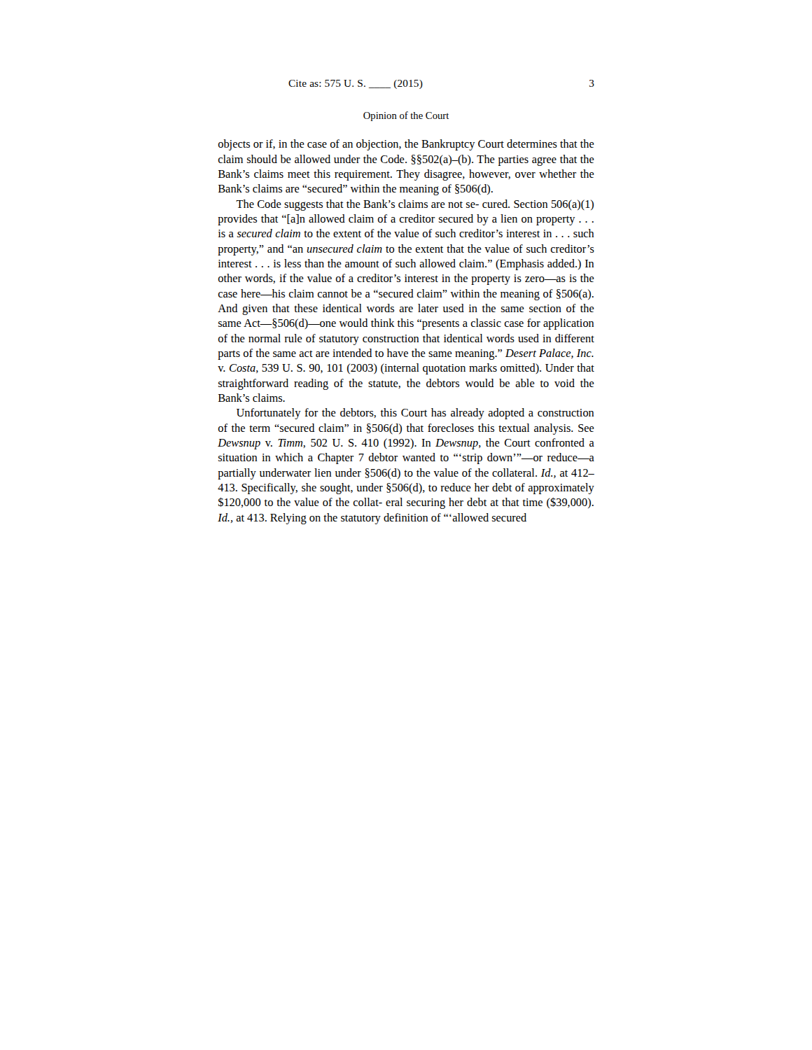Cite as: 575 U. S. ____ (2015) 3
Opinion of the Court
objects or if, in the case of an objection, the Bankruptcy Court determines that the claim should be allowed under the Code. §§502(a)–(b). The parties agree that the Bank’s claims meet this requirement. They disagree, however, over whether the Bank’s claims are “secured” within the meaning of §506(d).
The Code suggests that the Bank’s claims are not se- cured. Section 506(a)(1) provides that “[a]n allowed claim of a creditor secured by a lien on property . . . is a secured claim to the extent of the value of such creditor’s interest in . . . such property,” and “an unsecured claim to the extent that the value of such creditor’s interest . . . is less than the amount of such allowed claim.” (Emphasis added.) In other words, if the value of a creditor’s interest in the property is zero—as is the case here—his claim cannot be a “secured claim” within the meaning of §506(a). And given that these identical words are later used in the same section of the same Act—§506(d)—one would think this “presents a classic case for application of the normal rule of statutory construction that identical words used in different parts of the same act are intended to have the same meaning.” Desert Palace, Inc. v. Costa, 539 U. S. 90, 101 (2003) (internal quotation marks omitted). Under that straightforward reading of the statute, the debtors would be able to void the Bank’s claims.
Unfortunately for the debtors, this Court has already adopted a construction of the term “secured claim” in §506(d) that forecloses this textual analysis. See Dewsnup v. Timm, 502 U. S. 410 (1992). In Dewsnup, the Court confronted a situation in which a Chapter 7 debtor wanted to “‘strip down’”—or reduce—a partially underwater lien under §506(d) to the value of the collateral. Id., at 412– 413. Specifically, she sought, under §506(d), to reduce her debt of approximately $120,000 to the value of the collat- eral securing her debt at that time ($39,000). Id., at 413. Relying on the statutory definition of “‘allowed secured